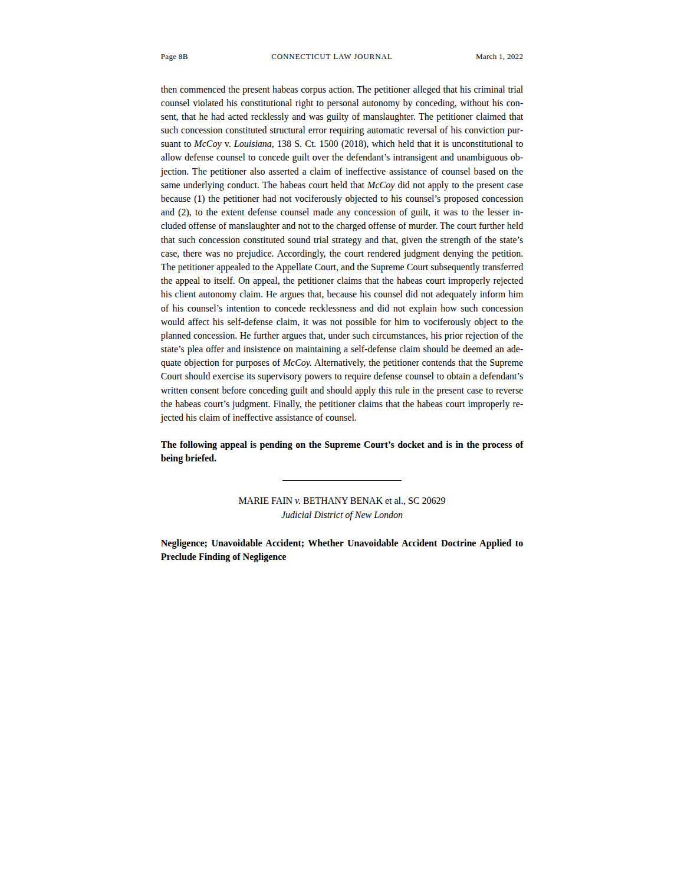Page 8B CONNECTICUT LAW JOURNAL March 1, 2022
then commenced the present habeas corpus action. The petitioner alleged that his criminal trial counsel violated his constitutional right to personal autonomy by conceding, without his consent, that he had acted recklessly and was guilty of manslaughter. The petitioner claimed that such concession constituted structural error requiring automatic reversal of his conviction pursuant to McCoy v. Louisiana, 138 S. Ct. 1500 (2018), which held that it is unconstitutional to allow defense counsel to concede guilt over the defendant’s intransigent and unambiguous objection. The petitioner also asserted a claim of ineffective assistance of counsel based on the same underlying conduct. The habeas court held that McCoy did not apply to the present case because (1) the petitioner had not vociferously objected to his counsel’s proposed concession and (2), to the extent defense counsel made any concession of guilt, it was to the lesser included offense of manslaughter and not to the charged offense of murder. The court further held that such concession constituted sound trial strategy and that, given the strength of the state’s case, there was no prejudice. Accordingly, the court rendered judgment denying the petition. The petitioner appealed to the Appellate Court, and the Supreme Court subsequently transferred the appeal to itself. On appeal, the petitioner claims that the habeas court improperly rejected his client autonomy claim. He argues that, because his counsel did not adequately inform him of his counsel’s intention to concede recklessness and did not explain how such concession would affect his self-defense claim, it was not possible for him to vociferously object to the planned concession. He further argues that, under such circumstances, his prior rejection of the state’s plea offer and insistence on maintaining a self-defense claim should be deemed an adequate objection for purposes of McCoy. Alternatively, the petitioner contends that the Supreme Court should exercise its supervisory powers to require defense counsel to obtain a defendant’s written consent before conceding guilt and should apply this rule in the present case to reverse the habeas court’s judgment. Finally, the petitioner claims that the habeas court improperly rejected his claim of ineffective assistance of counsel.
The following appeal is pending on the Supreme Court’s docket and is in the process of being briefed.
MARIE FAIN v. BETHANY BENAK et al., SC 20629 Judicial District of New London
Negligence; Unavoidable Accident; Whether Unavoidable Accident Doctrine Applied to Preclude Finding of Negligence